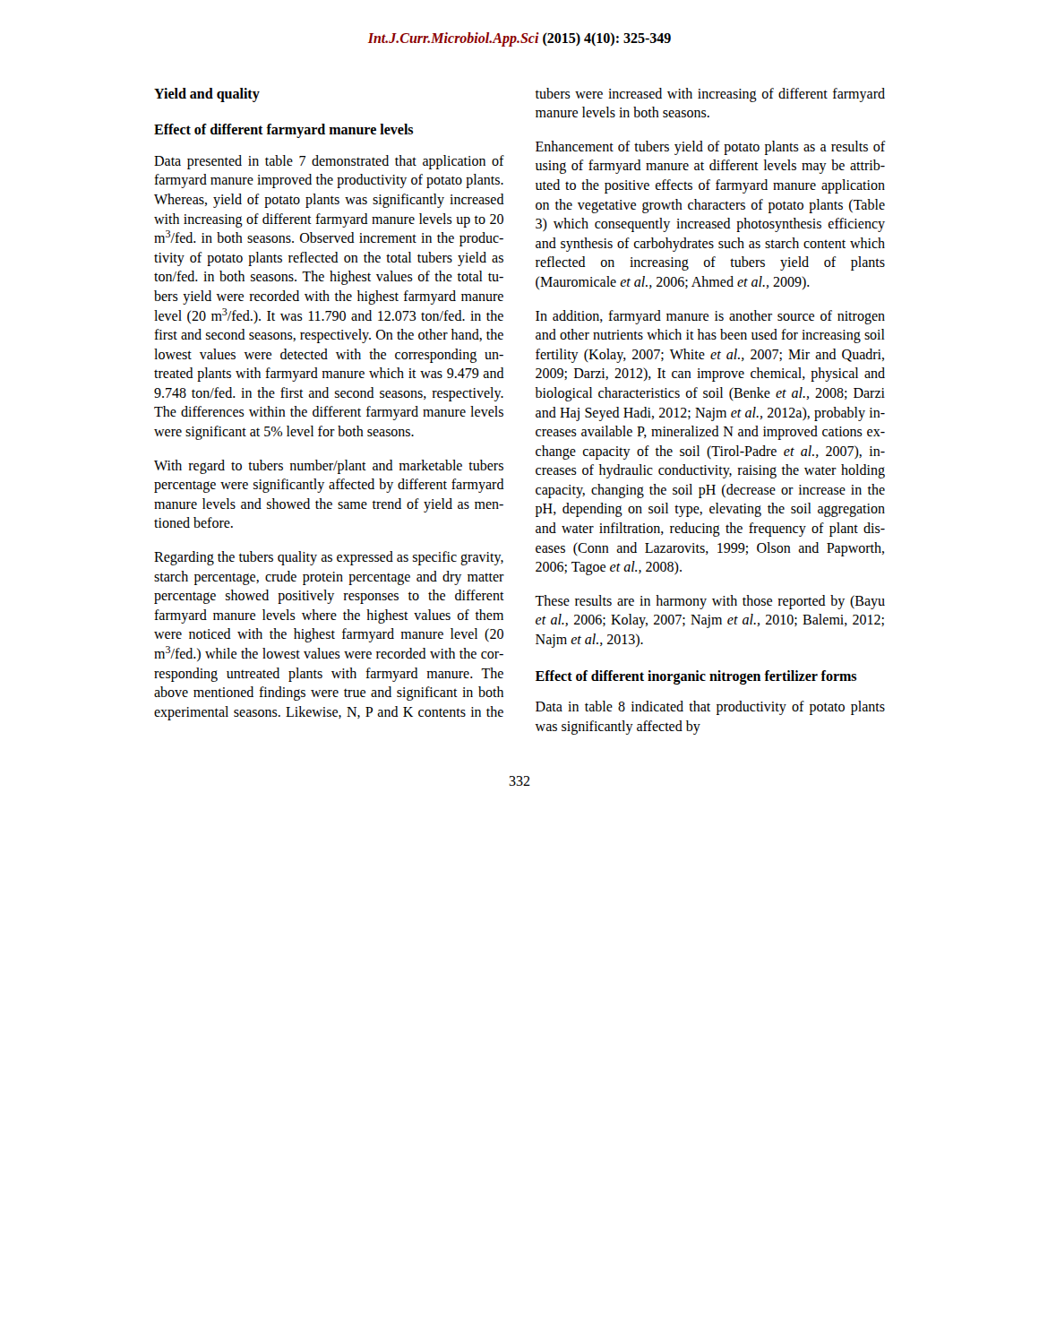Int.J.Curr.Microbiol.App.Sci (2015) 4(10): 325-349
Yield and quality
Effect of different farmyard manure levels
Data presented in table 7 demonstrated that application of farmyard manure improved the productivity of potato plants. Whereas, yield of potato plants was significantly increased with increasing of different farmyard manure levels up to 20 m3/fed. in both seasons. Observed increment in the productivity of potato plants reflected on the total tubers yield as ton/fed. in both seasons. The highest values of the total tubers yield were recorded with the highest farmyard manure level (20 m3/fed.). It was 11.790 and 12.073 ton/fed. in the first and second seasons, respectively. On the other hand, the lowest values were detected with the corresponding untreated plants with farmyard manure which it was 9.479 and 9.748 ton/fed. in the first and second seasons, respectively. The differences within the different farmyard manure levels were significant at 5% level for both seasons.
With regard to tubers number/plant and marketable tubers percentage were significantly affected by different farmyard manure levels and showed the same trend of yield as mentioned before.
Regarding the tubers quality as expressed as specific gravity, starch percentage, crude protein percentage and dry matter percentage showed positively responses to the different farmyard manure levels where the highest values of them were noticed with the highest farmyard manure level (20 m3/fed.) while the lowest values were recorded with the corresponding untreated plants with farmyard manure. The above mentioned findings were true and significant in both experimental seasons. Likewise, N, P and K contents in the tubers were increased with increasing of different farmyard manure levels in both seasons.
Enhancement of tubers yield of potato plants as a results of using of farmyard manure at different levels may be attributed to the positive effects of farmyard manure application on the vegetative growth characters of potato plants (Table 3) which consequently increased photosynthesis efficiency and synthesis of carbohydrates such as starch content which reflected on increasing of tubers yield of plants (Mauromicale et al., 2006; Ahmed et al., 2009).
In addition, farmyard manure is another source of nitrogen and other nutrients which it has been used for increasing soil fertility (Kolay, 2007; White et al., 2007; Mir and Quadri, 2009; Darzi, 2012), It can improve chemical, physical and biological characteristics of soil (Benke et al., 2008; Darzi and Haj Seyed Hadi, 2012; Najm et al., 2012a), probably increases available P, mineralized N and improved cations exchange capacity of the soil (Tirol-Padre et al., 2007), increases of hydraulic conductivity, raising the water holding capacity, changing the soil pH (decrease or increase in the pH, depending on soil type, elevating the soil aggregation and water infiltration, reducing the frequency of plant diseases (Conn and Lazarovits, 1999; Olson and Papworth, 2006; Tagoe et al., 2008).
These results are in harmony with those reported by (Bayu et al., 2006; Kolay, 2007; Najm et al., 2010; Balemi, 2012; Najm et al., 2013).
Effect of different inorganic nitrogen fertilizer forms
Data in table 8 indicated that productivity of potato plants was significantly affected by
332